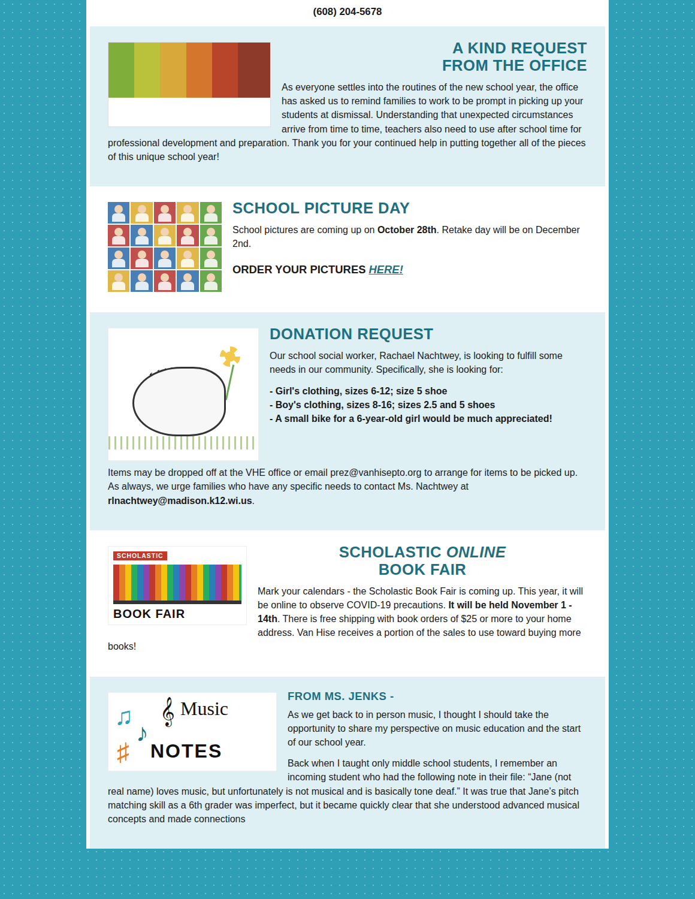(608) 204-5678
A Kind Request
from the Office
As everyone settles into the routines of the new school year, the office has asked us to remind families to work to be prompt in picking up your students at dismissal. Understanding that unexpected circumstances arrive from time to time, teachers also need to use after school time for professional development and preparation. Thank you for your continued help in putting together all of the pieces of this unique school year!
School Picture Day
School pictures are coming up on October 28th. Retake day will be on December 2nd.
ORDER YOUR PICTURES HERE!
Donation Request
Our school social worker, Rachael Nachtwey, is looking to fulfill some needs in our community. Specifically, she is looking for:
- Girl's clothing, sizes 6-12; size 5 shoe - Boy's clothing, sizes 8-16; sizes 2.5 and 5 shoes - A small bike for a 6-year-old girl would be much appreciated!
Items may be dropped off at the VHE office or email prez@vanhisepto.org to arrange for items to be picked up. As always, we urge families who have any specific needs to contact Ms. Nachtwey at rlnachtwey@madison.k12.wi.us.
SCHOLASTIC
BOOK FAIR
Scholastic Online
Book Fair
Mark your calendars - the Scholastic Book Fair is coming up. This year, it will be online to observe COVID-19 precautions. It will be held November 1 - 14th. There is free shipping with book orders of $25 or more to your home address. Van Hise receives a portion of the sales to use toward buying more books!
♫ ♪ ♯ 𝄞
Music
NOTES
From Ms. Jenks -
As we get back to in person music, I thought I should take the opportunity to share my perspective on music education and the start of our school year.
Back when I taught only middle school students, I remember an incoming student who had the following note in their file: “Jane (not real name) loves music, but unfortunately is not musical and is basically tone deaf.” It was true that Jane’s pitch matching skill as a 6th grader was imperfect, but it became quickly clear that she understood advanced musical concepts and made connections